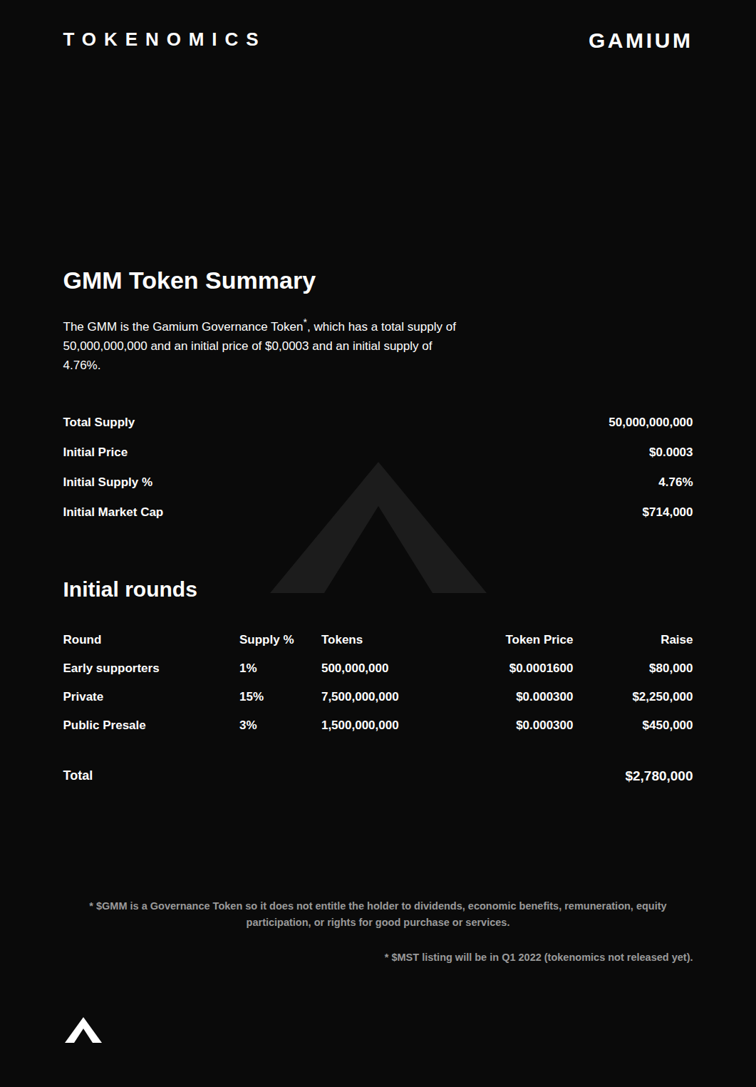Tokenomics
GAMIUM
GMM Token Summary
The GMM is the Gamium Governance Token*, which has a total supply of 50,000,000,000 and an initial price of $0,0003 and an initial supply of 4.76%.
| Total Supply | 50,000,000,000 |
| Initial Price | $0.0003 |
| Initial Supply % | 4.76% |
| Initial Market Cap | $714,000 |
Initial rounds
| Round | Supply % | Tokens | Token Price | Raise |
| --- | --- | --- | --- | --- |
| Early supporters | 1% | 500,000,000 | $0.0001600 | $80,000 |
| Private | 15% | 7,500,000,000 | $0.000300 | $2,250,000 |
| Public Presale | 3% | 1,500,000,000 | $0.000300 | $450,000 |
| Total | $2,780,000 |
* $GMM is a Governance Token so it does not entitle the holder to dividends, economic benefits, remuneration, equity participation, or rights for good purchase or services.
* $MST listing will be in Q1 2022 (tokenomics not released yet).